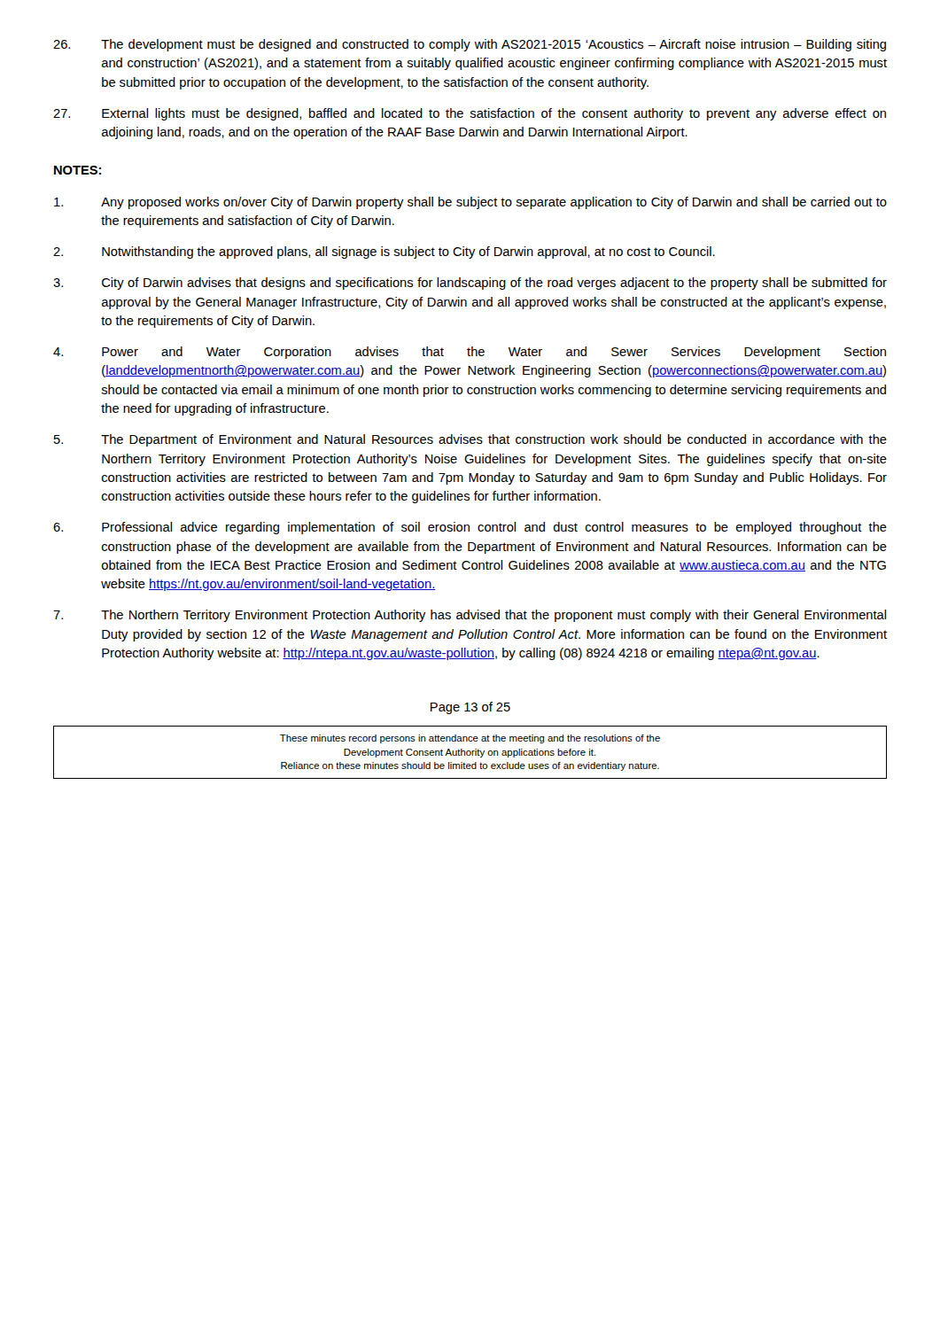26. The development must be designed and constructed to comply with AS2021-2015 ‘Acoustics – Aircraft noise intrusion – Building siting and construction’ (AS2021), and a statement from a suitably qualified acoustic engineer confirming compliance with AS2021-2015 must be submitted prior to occupation of the development, to the satisfaction of the consent authority.
27. External lights must be designed, baffled and located to the satisfaction of the consent authority to prevent any adverse effect on adjoining land, roads, and on the operation of the RAAF Base Darwin and Darwin International Airport.
NOTES:
1. Any proposed works on/over City of Darwin property shall be subject to separate application to City of Darwin and shall be carried out to the requirements and satisfaction of City of Darwin.
2. Notwithstanding the approved plans, all signage is subject to City of Darwin approval, at no cost to Council.
3. City of Darwin advises that designs and specifications for landscaping of the road verges adjacent to the property shall be submitted for approval by the General Manager Infrastructure, City of Darwin and all approved works shall be constructed at the applicant’s expense, to the requirements of City of Darwin.
4. Power and Water Corporation advises that the Water and Sewer Services Development Section (landdevelopmentnorth@powerwater.com.au) and the Power Network Engineering Section (powerconnections@powerwater.com.au) should be contacted via email a minimum of one month prior to construction works commencing to determine servicing requirements and the need for upgrading of infrastructure.
5. The Department of Environment and Natural Resources advises that construction work should be conducted in accordance with the Northern Territory Environment Protection Authority’s Noise Guidelines for Development Sites. The guidelines specify that on-site construction activities are restricted to between 7am and 7pm Monday to Saturday and 9am to 6pm Sunday and Public Holidays. For construction activities outside these hours refer to the guidelines for further information.
6. Professional advice regarding implementation of soil erosion control and dust control measures to be employed throughout the construction phase of the development are available from the Department of Environment and Natural Resources. Information can be obtained from the IECA Best Practice Erosion and Sediment Control Guidelines 2008 available at www.austieca.com.au and the NTG website https://nt.gov.au/environment/soil-land-vegetation.
7. The Northern Territory Environment Protection Authority has advised that the proponent must comply with their General Environmental Duty provided by section 12 of the Waste Management and Pollution Control Act. More information can be found on the Environment Protection Authority website at: http://ntepa.nt.gov.au/waste-pollution, by calling (08) 8924 4218 or emailing ntepa@nt.gov.au.
Page 13 of 25
These minutes record persons in attendance at the meeting and the resolutions of the
Development Consent Authority on applications before it.
Reliance on these minutes should be limited to exclude uses of an evidentiary nature.